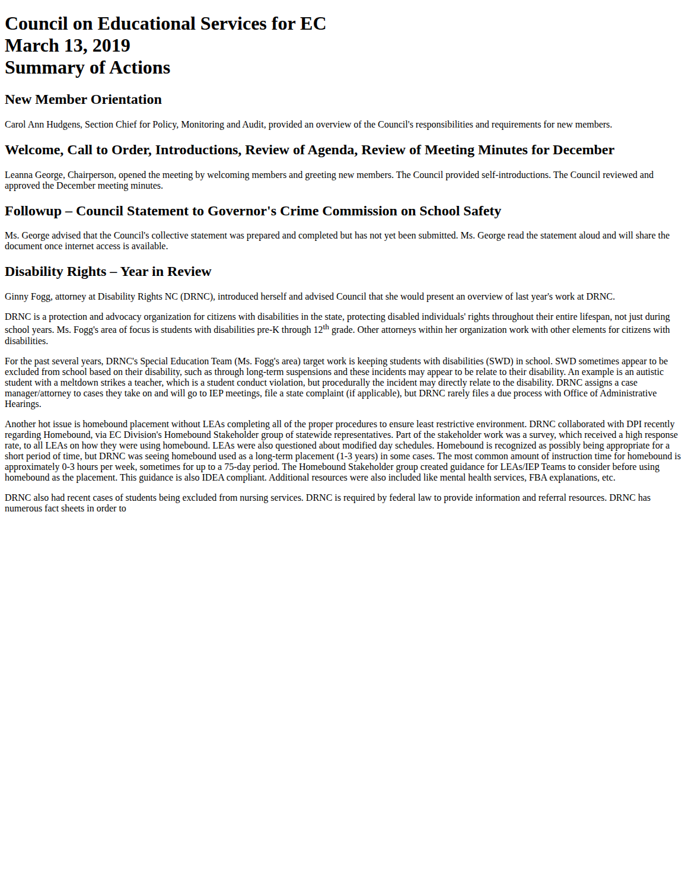Council on Educational Services for EC
March 13, 2019
Summary of Actions
New Member Orientation
Carol Ann Hudgens, Section Chief for Policy, Monitoring and Audit, provided an overview of the Council's responsibilities and requirements for new members.
Welcome, Call to Order, Introductions, Review of Agenda, Review of Meeting Minutes for December
Leanna George, Chairperson, opened the meeting by welcoming members and greeting new members. The Council provided self-introductions. The Council reviewed and approved the December meeting minutes.
Followup – Council Statement to Governor's Crime Commission on School Safety
Ms. George advised that the Council's collective statement was prepared and completed but has not yet been submitted. Ms. George read the statement aloud and will share the document once internet access is available.
Disability Rights – Year in Review
Ginny Fogg, attorney at Disability Rights NC (DRNC), introduced herself and advised Council that she would present an overview of last year's work at DRNC.
DRNC is a protection and advocacy organization for citizens with disabilities in the state, protecting disabled individuals' rights throughout their entire lifespan, not just during school years. Ms. Fogg's area of focus is students with disabilities pre-K through 12th grade. Other attorneys within her organization work with other elements for citizens with disabilities.
For the past several years, DRNC's Special Education Team (Ms. Fogg's area) target work is keeping students with disabilities (SWD) in school. SWD sometimes appear to be excluded from school based on their disability, such as through long-term suspensions and these incidents may appear to be relate to their disability. An example is an autistic student with a meltdown strikes a teacher, which is a student conduct violation, but procedurally the incident may directly relate to the disability. DRNC assigns a case manager/attorney to cases they take on and will go to IEP meetings, file a state complaint (if applicable), but DRNC rarely files a due process with Office of Administrative Hearings.
Another hot issue is homebound placement without LEAs completing all of the proper procedures to ensure least restrictive environment. DRNC collaborated with DPI recently regarding Homebound, via EC Division's Homebound Stakeholder group of statewide representatives. Part of the stakeholder work was a survey, which received a high response rate, to all LEAs on how they were using homebound. LEAs were also questioned about modified day schedules. Homebound is recognized as possibly being appropriate for a short period of time, but DRNC was seeing homebound used as a long-term placement (1-3 years) in some cases. The most common amount of instruction time for homebound is approximately 0-3 hours per week, sometimes for up to a 75-day period. The Homebound Stakeholder group created guidance for LEAs/IEP Teams to consider before using homebound as the placement. This guidance is also IDEA compliant. Additional resources were also included like mental health services, FBA explanations, etc.
DRNC also had recent cases of students being excluded from nursing services. DRNC is required by federal law to provide information and referral resources. DRNC has numerous fact sheets in order to